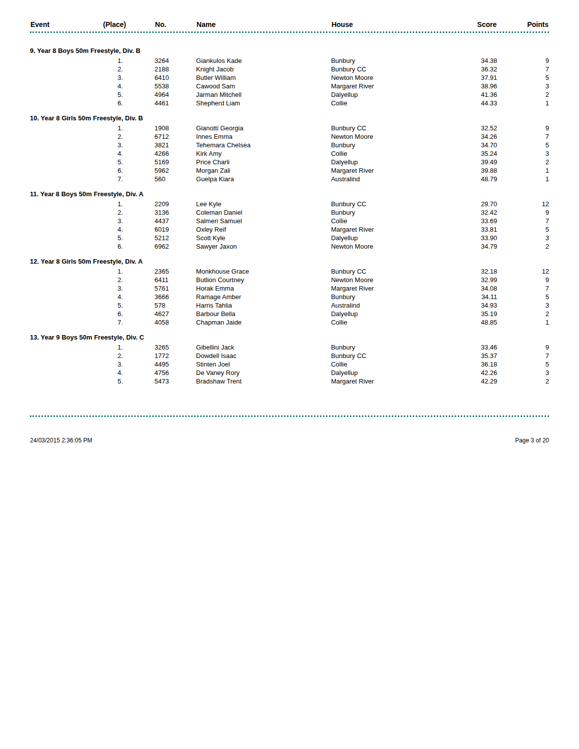| Event | (Place) | No. | Name | House | Score | Points |
| --- | --- | --- | --- | --- | --- | --- |
| 9. Year 8 Boys 50m Freestyle, Div. B |
| | 1. | 3264 | Giankulos Kade | Bunbury | 34.38 | 9 |
| | 2. | 2188 | Knight Jacob | Bunbury CC | 36.32 | 7 |
| | 3. | 6410 | Butler William | Newton Moore | 37.91 | 5 |
| | 4. | 5538 | Cawood Sam | Margaret River | 38.96 | 3 |
| | 5. | 4964 | Jarman Mitchell | Dalyellup | 41.36 | 2 |
| | 6. | 4461 | Shepherd Liam | Collie | 44.33 | 1 |
| 10. Year 8 Girls 50m Freestyle, Div. B |
| | 1. | 1908 | Gianotti Georgia | Bunbury CC | 32.52 | 9 |
| | 2. | 6712 | Innes Emma | Newton Moore | 34.26 | 7 |
| | 3. | 3821 | Tehemara Chelsea | Bunbury | 34.70 | 5 |
| | 4. | 4266 | Kirk Amy | Collie | 35.24 | 3 |
| | 5. | 5169 | Price Charli | Dalyellup | 39.49 | 2 |
| | 6. | 5962 | Morgan Zali | Margaret River | 39.88 | 1 |
| | 7. | 560 | Guelpa Kiara | Australind | 48.79 | 1 |
| 11. Year 8 Boys 50m Freestyle, Div. A |
| | 1. | 2209 | Lee Kyle | Bunbury CC | 29.70 | 12 |
| | 2. | 3136 | Coleman Daniel | Bunbury | 32.42 | 9 |
| | 3. | 4437 | Salmeri Samuel | Collie | 33.69 | 7 |
| | 4. | 6019 | Oxley Reif | Margaret River | 33.81 | 5 |
| | 5. | 5212 | Scott Kyle | Dalyellup | 33.90 | 3 |
| | 6. | 6962 | Sawyer Jaxon | Newton Moore | 34.79 | 2 |
| 12. Year 8 Girls 50m Freestyle, Div. A |
| | 1. | 2365 | Monkhouse Grace | Bunbury CC | 32.18 | 12 |
| | 2. | 6411 | Butlion Courtney | Newton Moore | 32.99 | 9 |
| | 3. | 5761 | Horak Emma | Margaret River | 34.08 | 7 |
| | 4. | 3666 | Ramage Amber | Bunbury | 34.11 | 5 |
| | 5. | 578 | Harris Tahlia | Australind | 34.93 | 3 |
| | 6. | 4627 | Barbour Bella | Dalyellup | 35.19 | 2 |
| | 7. | 4058 | Chapman Jaide | Collie | 48.85 | 1 |
| 13. Year 9 Boys 50m Freestyle, Div. C |
| | 1. | 3265 | Gibellini Jack | Bunbury | 33.46 | 9 |
| | 2. | 1772 | Dowdell Isaac | Bunbury CC | 35.37 | 7 |
| | 3. | 4495 | Stinten Joel | Collie | 36.18 | 5 |
| | 4. | 4756 | De Vaney Rory | Dalyellup | 42.26 | 3 |
| | 5. | 5473 | Bradshaw Trent | Margaret River | 42.29 | 2 |
24/03/2015 2:36:05 PM Page 3 of 20